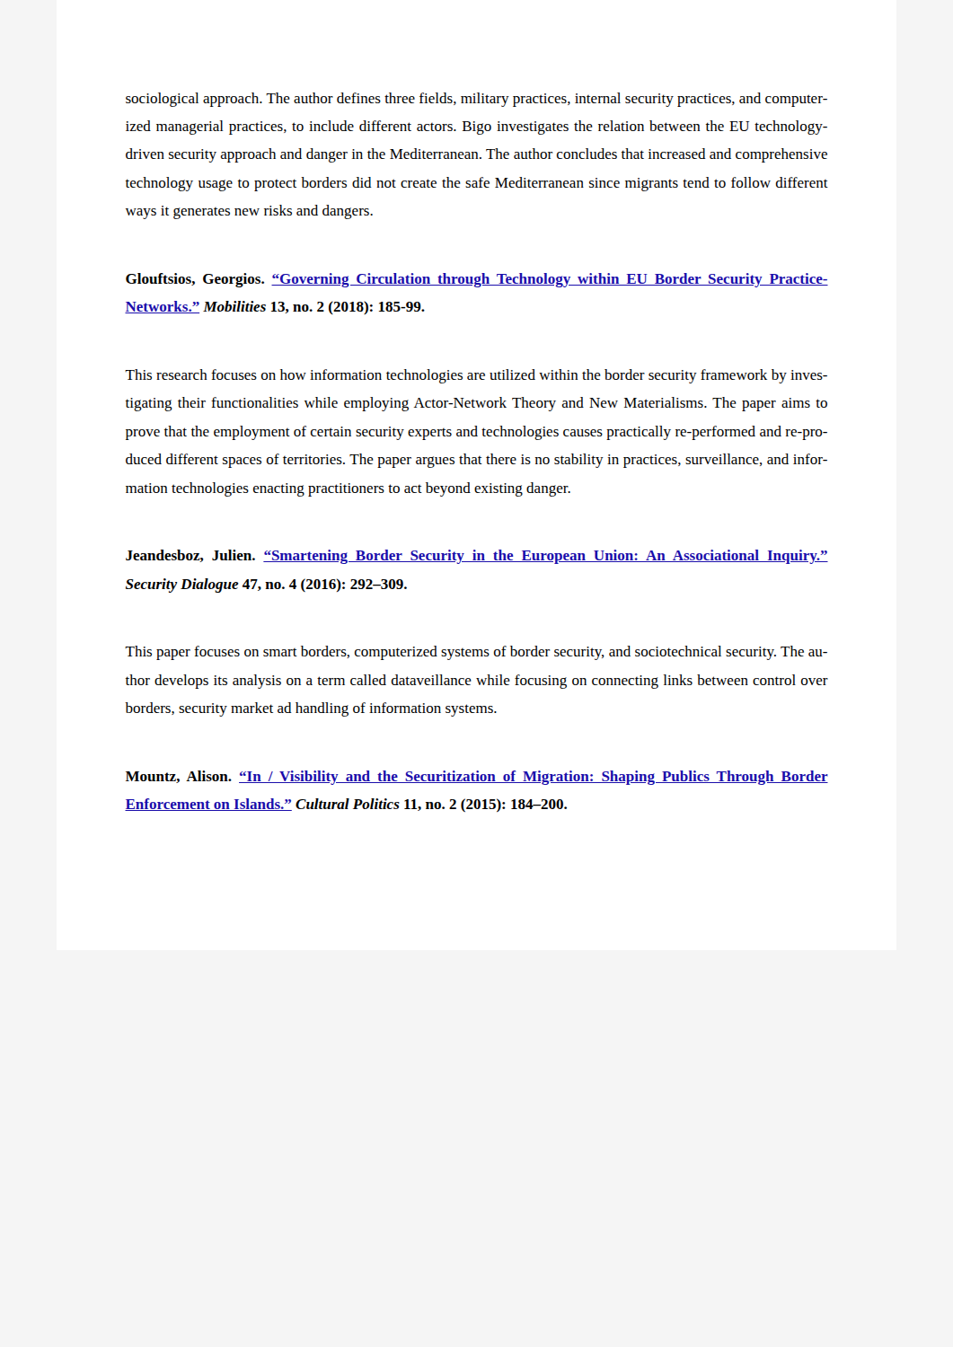sociological approach. The author defines three fields, military practices, internal security practices, and computerized managerial practices, to include different actors. Bigo investigates the relation between the EU technology-driven security approach and danger in the Mediterranean. The author concludes that increased and comprehensive technology usage to protect borders did not create the safe Mediterranean since migrants tend to follow different ways it generates new risks and dangers.
Glouftsios, Georgios. “Governing Circulation through Technology within EU Border Security Practice-Networks.” Mobilities 13, no. 2 (2018): 185-99.
This research focuses on how information technologies are utilized within the border security framework by investigating their functionalities while employing Actor-Network Theory and New Materialisms. The paper aims to prove that the employment of certain security experts and technologies causes practically re-performed and re-produced different spaces of territories. The paper argues that there is no stability in practices, surveillance, and information technologies enacting practitioners to act beyond existing danger.
Jeandesboz, Julien. “Smartening Border Security in the European Union: An Associational Inquiry.” Security Dialogue 47, no. 4 (2016): 292–309.
This paper focuses on smart borders, computerized systems of border security, and sociotechnical security. The author develops its analysis on a term called dataveillance while focusing on connecting links between control over borders, security market ad handling of information systems.
Mountz, Alison. “In / Visibility and the Securitization of Migration: Shaping Publics Through Border Enforcement on Islands.” Cultural Politics 11, no. 2 (2015): 184–200.